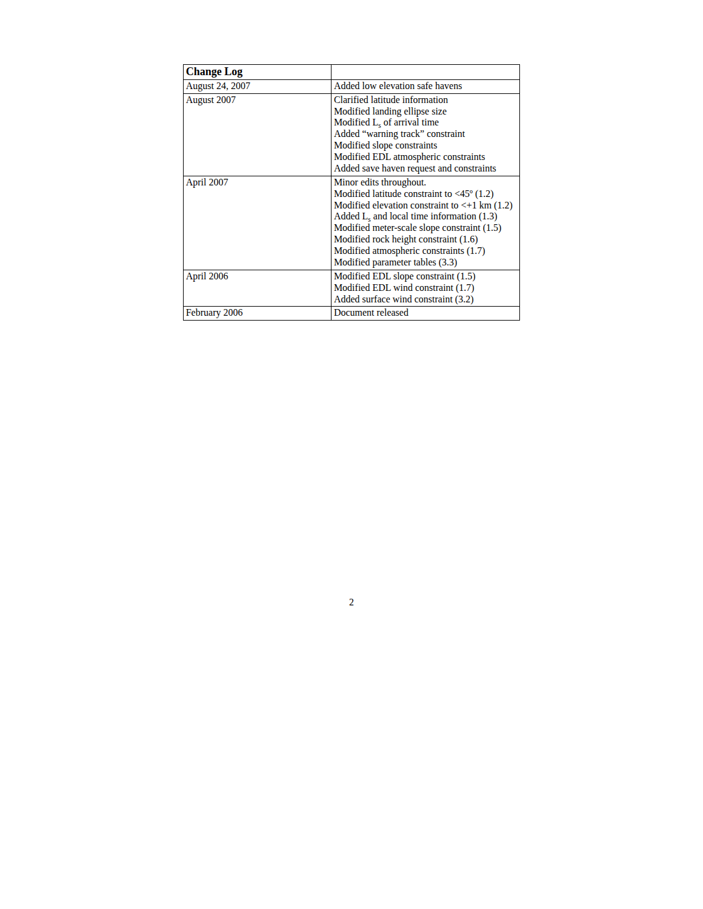| Change Log | |
| August 24, 2007 | Added low elevation safe havens |
| August 2007 | Clarified latitude information Modified landing ellipse size Modified L s of arrival time Added “warning track” constraint Modified slope constraints Modified EDL atmospheric constraints Added save haven request and constraints |
| April 2007 | Minor edits throughout. Modified latitude constraint to <45º (1.2) Modified elevation constraint to <+1 km (1.2) Added L s and local time information (1.3) Modified meter-scale slope constraint (1.5) Modified rock height constraint (1.6) Modified atmospheric constraints (1.7) Modified parameter tables (3.3) |
| April 2006 | Modified EDL slope constraint (1.5) Modified EDL wind constraint (1.7) Added surface wind constraint (3.2) |
| February 2006 | Document released |
2